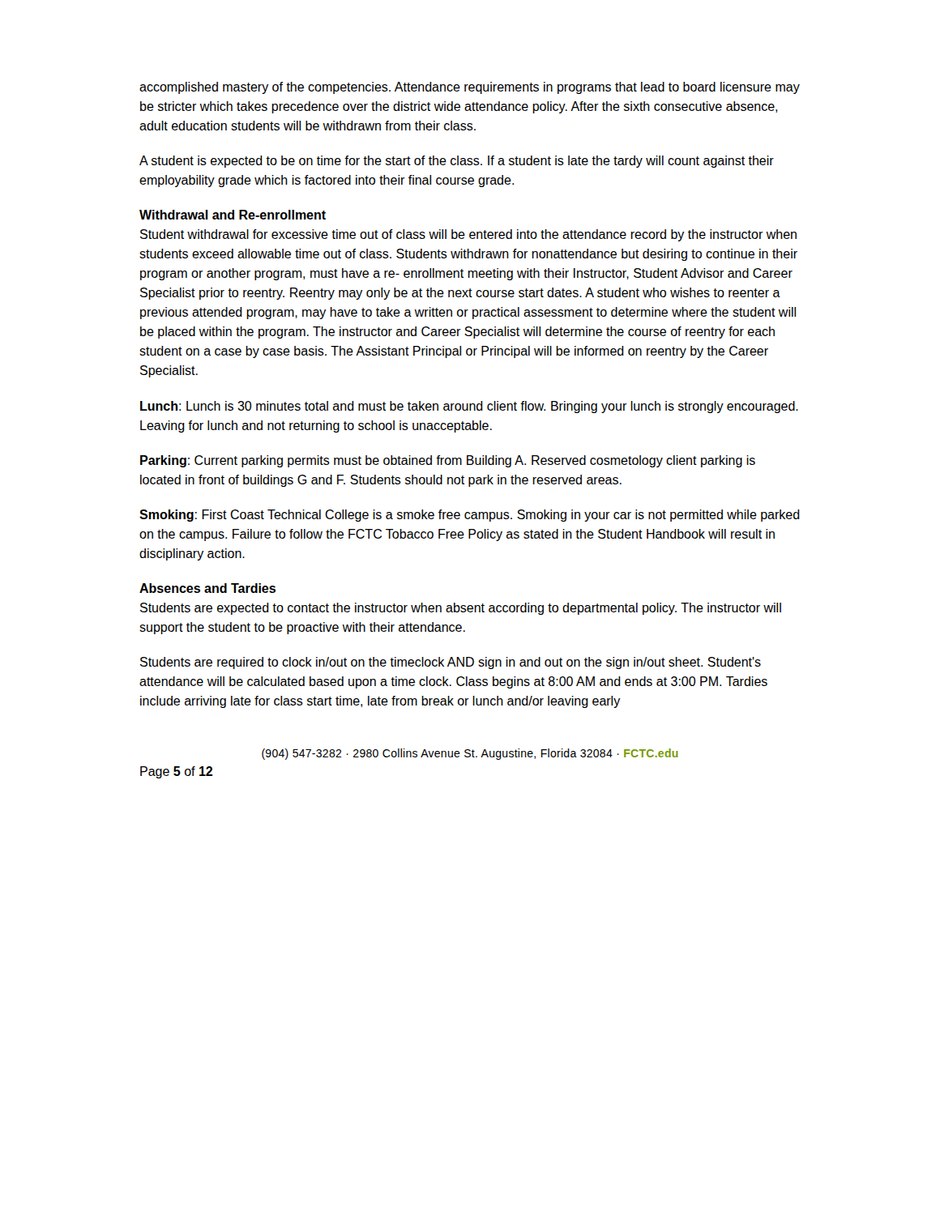accomplished mastery of the competencies. Attendance requirements in programs that lead to board licensure may be stricter which takes precedence over the district wide attendance policy. After the sixth consecutive absence, adult education students will be withdrawn from their class.
A student is expected to be on time for the start of the class. If a student is late the tardy will count against their employability grade which is factored into their final course grade.
Withdrawal and Re-enrollment
Student withdrawal for excessive time out of class will be entered into the attendance record by the instructor when students exceed allowable time out of class. Students withdrawn for nonattendance but desiring to continue in their program or another program, must have a re- enrollment meeting with their Instructor, Student Advisor and Career Specialist prior to reentry. Reentry may only be at the next course start dates. A student who wishes to reenter a previous attended program, may have to take a written or practical assessment to determine where the student will be placed within the program. The instructor and Career Specialist will determine the course of reentry for each student on a case by case basis. The Assistant Principal or Principal will be informed on reentry by the Career Specialist.
Lunch: Lunch is 30 minutes total and must be taken around client flow. Bringing your lunch is strongly encouraged. Leaving for lunch and not returning to school is unacceptable.
Parking: Current parking permits must be obtained from Building A. Reserved cosmetology client parking is located in front of buildings G and F. Students should not park in the reserved areas.
Smoking: First Coast Technical College is a smoke free campus. Smoking in your car is not permitted while parked on the campus. Failure to follow the FCTC Tobacco Free Policy as stated in the Student Handbook will result in disciplinary action.
Absences and Tardies
Students are expected to contact the instructor when absent according to departmental policy. The instructor will support the student to be proactive with their attendance.
Students are required to clock in/out on the timeclock AND sign in and out on the sign in/out sheet. Student's attendance will be calculated based upon a time clock. Class begins at 8:00 AM and ends at 3:00 PM. Tardies include arriving late for class start time, late from break or lunch and/or leaving early
(904) 547-3282 · 2980 Collins Avenue St. Augustine, Florida 32084 · FCTC.edu
Page 5 of 12